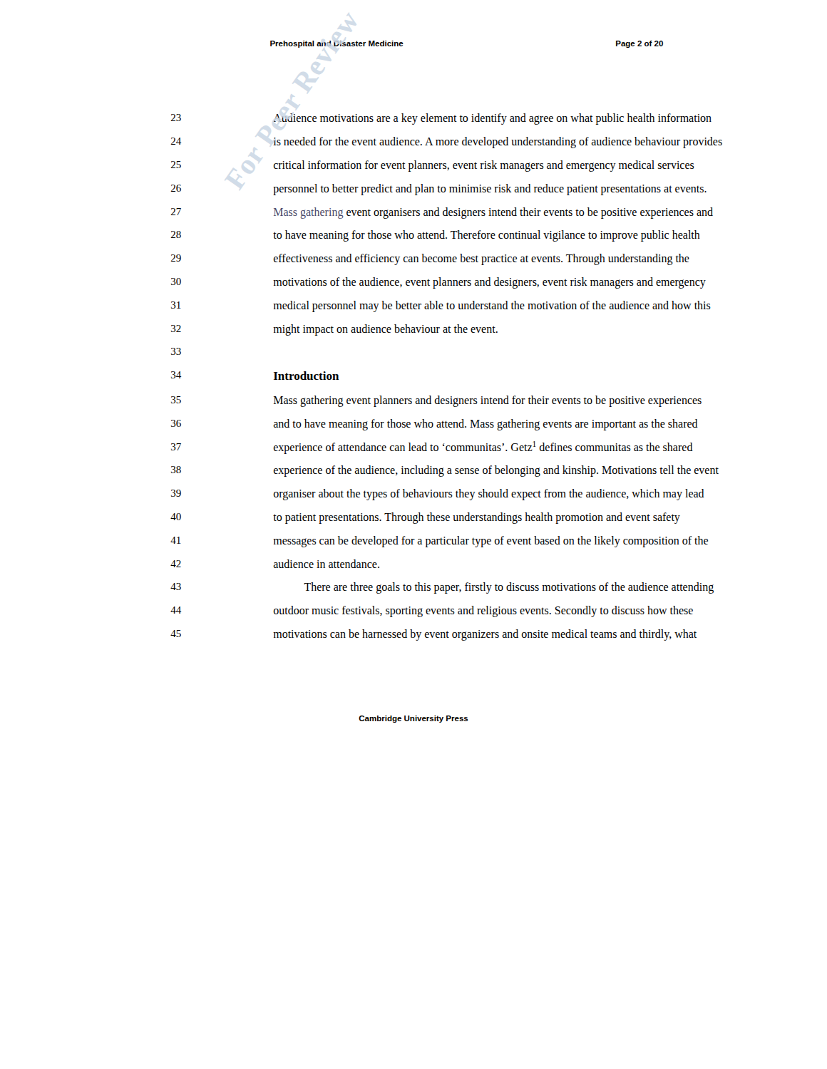Prehospital and Disaster Medicine Page 2 of 20
For Peer Review
Audience motivations are a key element to identify and agree on what public health information
is needed for the event audience. A more developed understanding of audience behaviour provides
critical information for event planners, event risk managers and emergency medical services
personnel to better predict and plan to minimise risk and reduce patient presentations at events.
Mass gathering event organisers and designers intend their events to be positive experiences and
to have meaning for those who attend. Therefore continual vigilance to improve public health
effectiveness and efficiency can become best practice at events. Through understanding the
motivations of the audience, event planners and designers, event risk managers and emergency
medical personnel may be better able to understand the motivation of the audience and how this
might impact on audience behaviour at the event.
Introduction
Mass gathering event planners and designers intend for their events to be positive experiences
and to have meaning for those who attend. Mass gathering events are important as the shared
experience of attendance can lead to ‘communitas’. Getz1 defines communitas as the shared
experience of the audience, including a sense of belonging and kinship. Motivations tell the event
organiser about the types of behaviours they should expect from the audience, which may lead
to patient presentations. Through these understandings health promotion and event safety
messages can be developed for a particular type of event based on the likely composition of the
audience in attendance.
There are three goals to this paper, firstly to discuss motivations of the audience attending
outdoor music festivals, sporting events and religious events. Secondly to discuss how these
motivations can be harnessed by event organizers and onsite medical teams and thirdly, what
Cambridge University Press